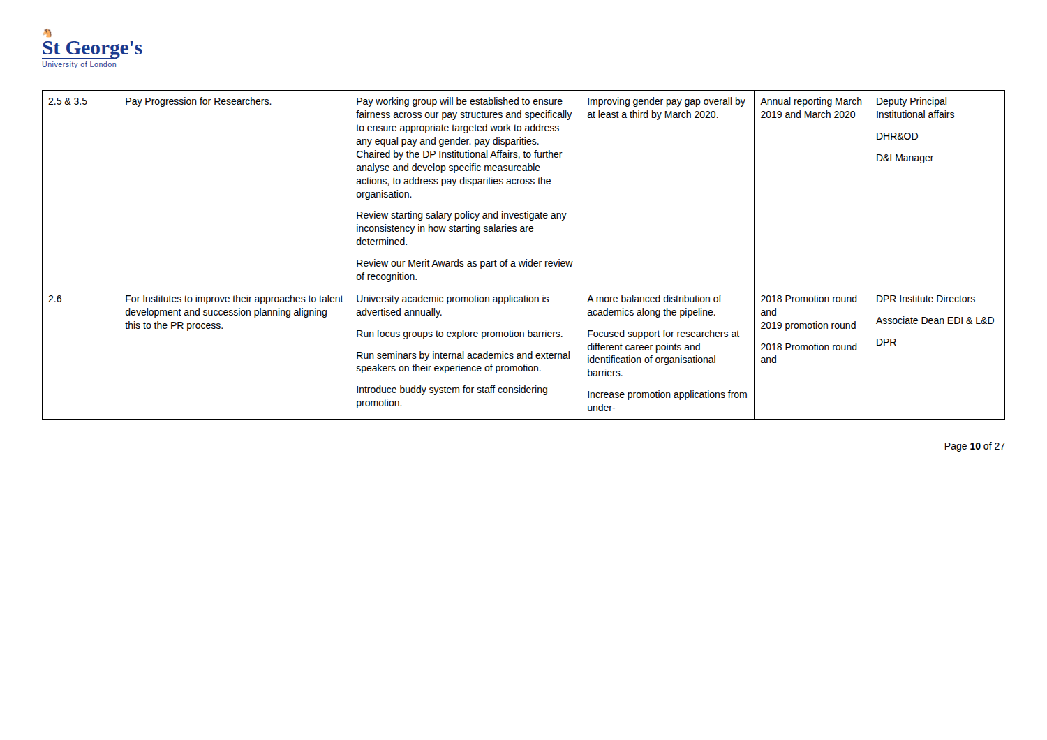🐴
St George's
University of London
| 2.5 & 3.5 | Pay Progression for Researchers. | Pay working group will be established to ensure fairness across our pay structures and specifically to ensure appropriate targeted work to address any equal pay and gender. pay disparities. Chaired by the DP Institutional Affairs, to further analyse and develop specific measureable actions, to address pay disparities across the organisation. Review starting salary policy and investigate any inconsistency in how starting salaries are determined. Review our Merit Awards as part of a wider review of recognition. | Improving gender pay gap overall by at least a third by March 2020. | Annual reporting March 2019 and March 2020 | Deputy Principal Institutional affairs DHR&OD D&I Manager |
| 2.6 | For Institutes to improve their approaches to talent development and succession planning aligning this to the PR process. | University academic promotion application is advertised annually. Run focus groups to explore promotion barriers. Run seminars by internal academics and external speakers on their experience of promotion. Introduce buddy system for staff considering promotion. | A more balanced distribution of academics along the pipeline. Focused support for researchers at different career points and identification of organisational barriers. Increase promotion applications from under- | 2018 Promotion round and 2019 promotion round 2018 Promotion round and | DPR Institute Directors Associate Dean EDI & L&D DPR |
Page 10 of 27